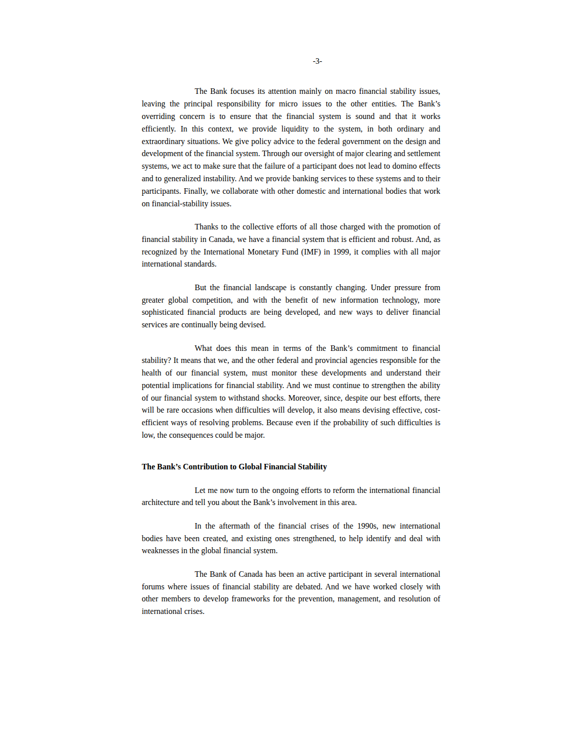-3-
The Bank focuses its attention mainly on macro financial stability issues, leaving the principal responsibility for micro issues to the other entities. The Bank’s overriding concern is to ensure that the financial system is sound and that it works efficiently. In this context, we provide liquidity to the system, in both ordinary and extraordinary situations. We give policy advice to the federal government on the design and development of the financial system. Through our oversight of major clearing and settlement systems, we act to make sure that the failure of a participant does not lead to domino effects and to generalized instability. And we provide banking services to these systems and to their participants. Finally, we collaborate with other domestic and international bodies that work on financial-stability issues.
Thanks to the collective efforts of all those charged with the promotion of financial stability in Canada, we have a financial system that is efficient and robust. And, as recognized by the International Monetary Fund (IMF) in 1999, it complies with all major international standards.
But the financial landscape is constantly changing. Under pressure from greater global competition, and with the benefit of new information technology, more sophisticated financial products are being developed, and new ways to deliver financial services are continually being devised.
What does this mean in terms of the Bank’s commitment to financial stability? It means that we, and the other federal and provincial agencies responsible for the health of our financial system, must monitor these developments and understand their potential implications for financial stability. And we must continue to strengthen the ability of our financial system to withstand shocks. Moreover, since, despite our best efforts, there will be rare occasions when difficulties will develop, it also means devising effective, cost-efficient ways of resolving problems. Because even if the probability of such difficulties is low, the consequences could be major.
The Bank’s Contribution to Global Financial Stability
Let me now turn to the ongoing efforts to reform the international financial architecture and tell you about the Bank’s involvement in this area.
In the aftermath of the financial crises of the 1990s, new international bodies have been created, and existing ones strengthened, to help identify and deal with weaknesses in the global financial system.
The Bank of Canada has been an active participant in several international forums where issues of financial stability are debated. And we have worked closely with other members to develop frameworks for the prevention, management, and resolution of international crises.